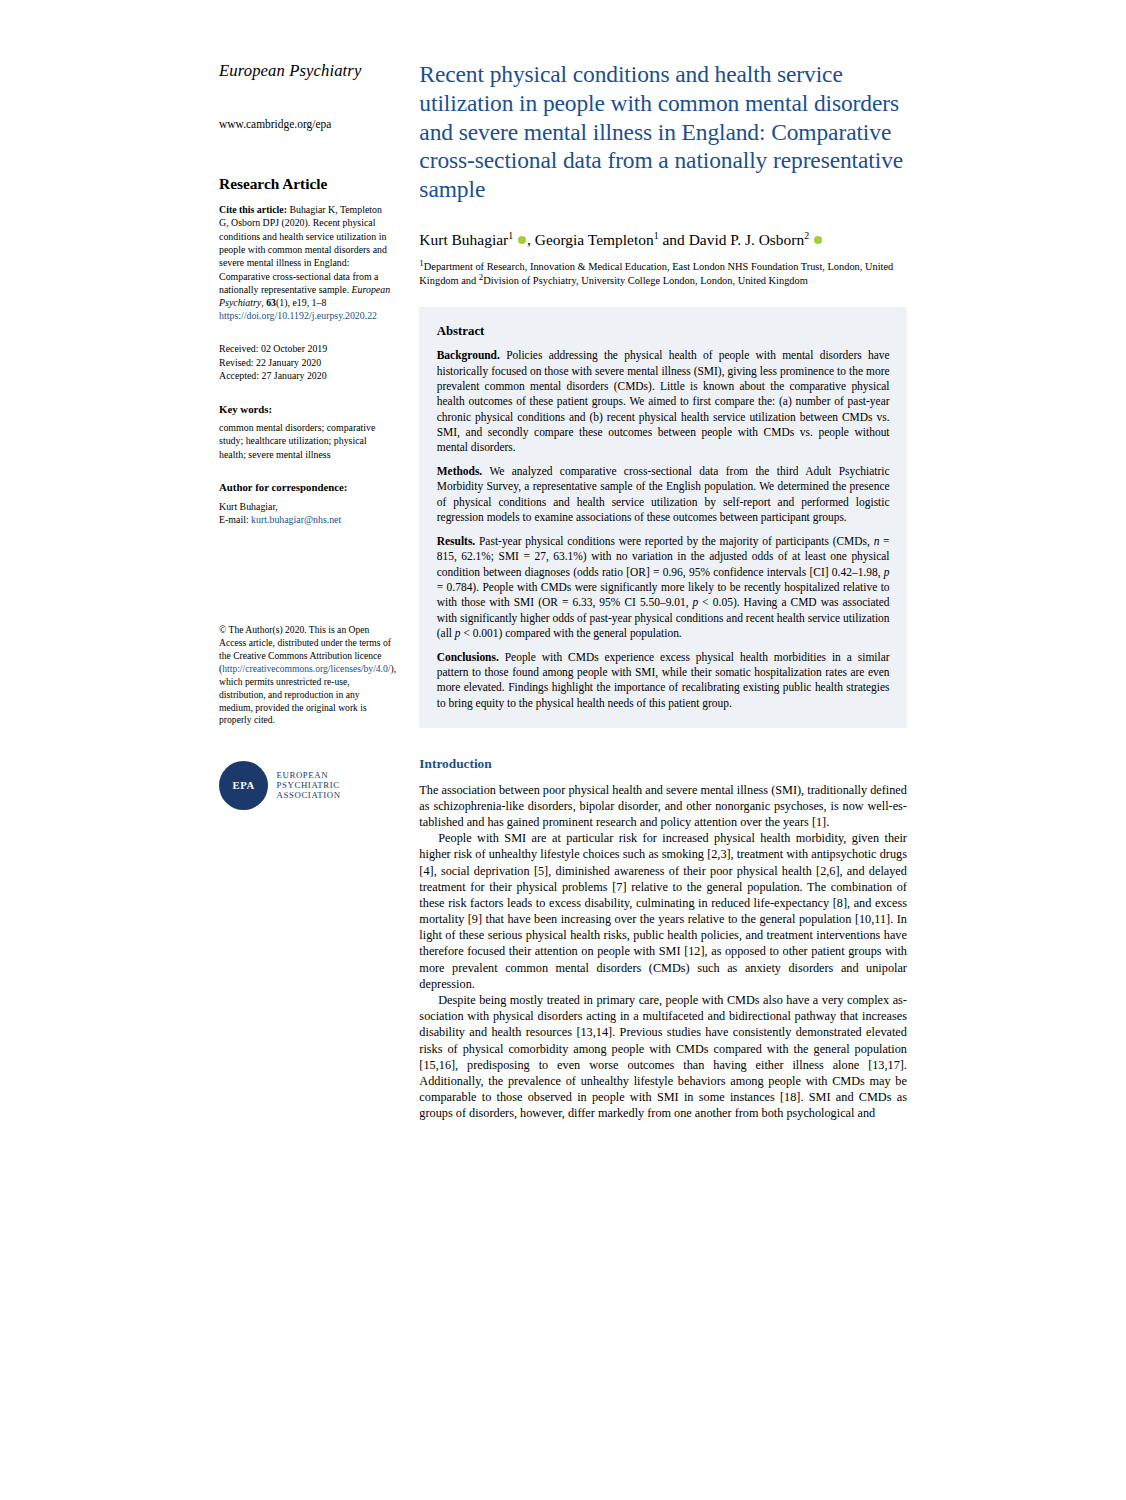European Psychiatry
www.cambridge.org/epa
Research Article
Cite this article: Buhagiar K, Templeton G, Osborn DPJ (2020). Recent physical conditions and health service utilization in people with common mental disorders and severe mental illness in England: Comparative cross-sectional data from a nationally representative sample. European Psychiatry, 63(1), e19, 1–8
https://doi.org/10.1192/j.eurpsy.2020.22
Received: 02 October 2019
Revised: 22 January 2020
Accepted: 27 January 2020
Key words:
common mental disorders; comparative study; healthcare utilization; physical health; severe mental illness
Author for correspondence:
Kurt Buhagiar,
E-mail: kurt.buhagiar@nhs.net
© The Author(s) 2020. This is an Open Access article, distributed under the terms of the Creative Commons Attribution licence (http://creativecommons.org/licenses/by/4.0/), which permits unrestricted re-use, distribution, and reproduction in any medium, provided the original work is properly cited.
EPA
European Psychiatric Association
Recent physical conditions and health service utilization in people with common mental disorders and severe mental illness in England: Comparative cross-sectional data from a nationally representative sample
Kurt Buhagiar1 , Georgia Templeton1 and David P. J. Osborn2
1Department of Research, Innovation & Medical Education, East London NHS Foundation Trust, London, United Kingdom and 2Division of Psychiatry, University College London, London, United Kingdom
Abstract
Background. Policies addressing the physical health of people with mental disorders have historically focused on those with severe mental illness (SMI), giving less prominence to the more prevalent common mental disorders (CMDs). Little is known about the comparative physical health outcomes of these patient groups. We aimed to first compare the: (a) number of past-year chronic physical conditions and (b) recent physical health service utilization between CMDs vs. SMI, and secondly compare these outcomes between people with CMDs vs. people without mental disorders.
Methods. We analyzed comparative cross-sectional data from the third Adult Psychiatric Morbidity Survey, a representative sample of the English population. We determined the presence of physical conditions and health service utilization by self-report and performed logistic regression models to examine associations of these outcomes between participant groups.
Results. Past-year physical conditions were reported by the majority of participants (CMDs, n = 815, 62.1%; SMI = 27, 63.1%) with no variation in the adjusted odds of at least one physical condition between diagnoses (odds ratio [OR] = 0.96, 95% confidence intervals [CI] 0.42–1.98, p = 0.784). People with CMDs were significantly more likely to be recently hospitalized relative to with those with SMI (OR = 6.33, 95% CI 5.50–9.01, p < 0.05). Having a CMD was associated with significantly higher odds of past-year physical conditions and recent health service utilization (all p < 0.001) compared with the general population.
Conclusions. People with CMDs experience excess physical health morbidities in a similar pattern to those found among people with SMI, while their somatic hospitalization rates are even more elevated. Findings highlight the importance of recalibrating existing public health strategies to bring equity to the physical health needs of this patient group.
Introduction
The association between poor physical health and severe mental illness (SMI), traditionally defined as schizophrenia-like disorders, bipolar disorder, and other nonorganic psychoses, is now well-established and has gained prominent research and policy attention over the years [1].
People with SMI are at particular risk for increased physical health morbidity, given their higher risk of unhealthy lifestyle choices such as smoking [2,3], treatment with antipsychotic drugs [4], social deprivation [5], diminished awareness of their poor physical health [2,6], and delayed treatment for their physical problems [7] relative to the general population. The combination of these risk factors leads to excess disability, culminating in reduced life-expectancy [8], and excess mortality [9] that have been increasing over the years relative to the general population [10,11]. In light of these serious physical health risks, public health policies, and treatment interventions have therefore focused their attention on people with SMI [12], as opposed to other patient groups with more prevalent common mental disorders (CMDs) such as anxiety disorders and unipolar depression.
Despite being mostly treated in primary care, people with CMDs also have a very complex association with physical disorders acting in a multifaceted and bidirectional pathway that increases disability and health resources [13,14]. Previous studies have consistently demonstrated elevated risks of physical comorbidity among people with CMDs compared with the general population [15,16], predisposing to even worse outcomes than having either illness alone [13,17]. Additionally, the prevalence of unhealthy lifestyle behaviors among people with CMDs may be comparable to those observed in people with SMI in some instances [18]. SMI and CMDs as groups of disorders, however, differ markedly from one another from both psychological and